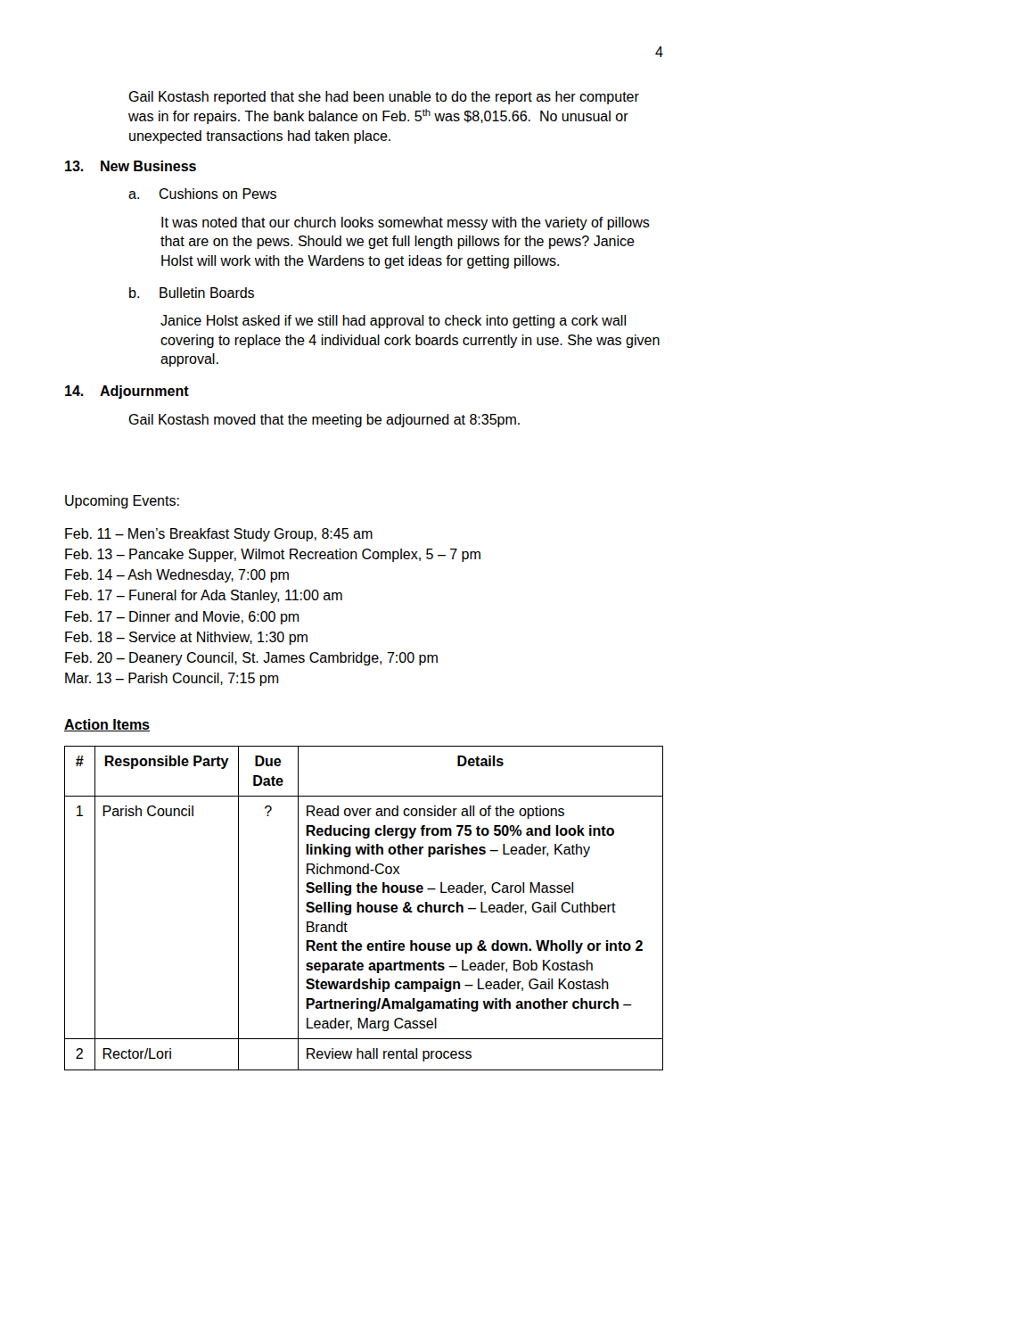4
Gail Kostash reported that she had been unable to do the report as her computer was in for repairs. The bank balance on Feb. 5th was $8,015.66. No unusual or unexpected transactions had taken place.
13. New Business
a. Cushions on Pews
It was noted that our church looks somewhat messy with the variety of pillows that are on the pews. Should we get full length pillows for the pews? Janice Holst will work with the Wardens to get ideas for getting pillows.
b. Bulletin Boards
Janice Holst asked if we still had approval to check into getting a cork wall covering to replace the 4 individual cork boards currently in use. She was given approval.
14. Adjournment
Gail Kostash moved that the meeting be adjourned at 8:35pm.
Upcoming Events:
Feb. 11 – Men’s Breakfast Study Group, 8:45 am
Feb. 13 – Pancake Supper, Wilmot Recreation Complex, 5 – 7 pm
Feb. 14 – Ash Wednesday, 7:00 pm
Feb. 17 – Funeral for Ada Stanley, 11:00 am
Feb. 17 – Dinner and Movie, 6:00 pm
Feb. 18 – Service at Nithview, 1:30 pm
Feb. 20 – Deanery Council, St. James Cambridge, 7:00 pm
Mar. 13 – Parish Council, 7:15 pm
Action Items
| # | Responsible Party | Due Date | Details |
| --- | --- | --- | --- |
| 1 | Parish Council | ? | Read over and consider all of the options Reducing clergy from 75 to 50% and look into linking with other parishes – Leader, Kathy Richmond-Cox Selling the house – Leader, Carol Massel Selling house & church – Leader, Gail Cuthbert Brandt Rent the entire house up & down. Wholly or into 2 separate apartments – Leader, Bob Kostash Stewardship campaign – Leader, Gail Kostash Partnering/Amalgamating with another church –Leader, Marg Cassel |
| 2 | Rector/Lori | | Review hall rental process |